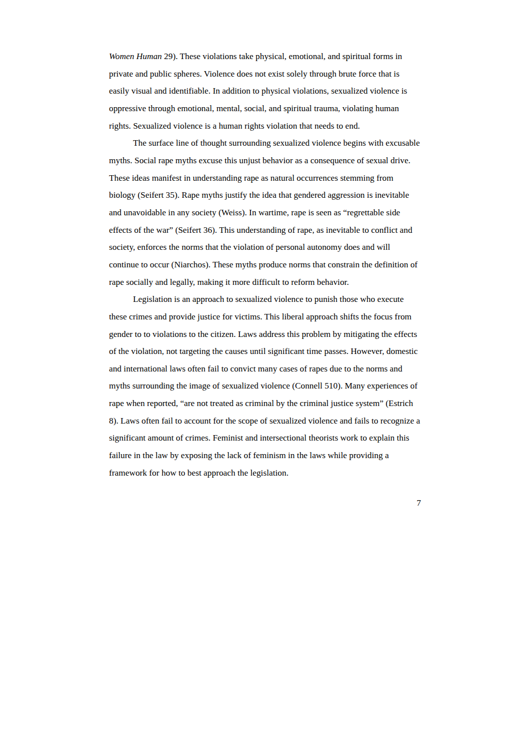Women Human 29). These violations take physical, emotional, and spiritual forms in private and public spheres. Violence does not exist solely through brute force that is easily visual and identifiable. In addition to physical violations, sexualized violence is oppressive through emotional, mental, social, and spiritual trauma, violating human rights. Sexualized violence is a human rights violation that needs to end.
The surface line of thought surrounding sexualized violence begins with excusable myths. Social rape myths excuse this unjust behavior as a consequence of sexual drive. These ideas manifest in understanding rape as natural occurrences stemming from biology (Seifert 35). Rape myths justify the idea that gendered aggression is inevitable and unavoidable in any society (Weiss). In wartime, rape is seen as “regrettable side effects of the war” (Seifert 36). This understanding of rape, as inevitable to conflict and society, enforces the norms that the violation of personal autonomy does and will continue to occur (Niarchos). These myths produce norms that constrain the definition of rape socially and legally, making it more difficult to reform behavior.
Legislation is an approach to sexualized violence to punish those who execute these crimes and provide justice for victims. This liberal approach shifts the focus from gender to to violations to the citizen. Laws address this problem by mitigating the effects of the violation, not targeting the causes until significant time passes. However, domestic and international laws often fail to convict many cases of rapes due to the norms and myths surrounding the image of sexualized violence (Connell 510). Many experiences of rape when reported, “are not treated as criminal by the criminal justice system” (Estrich 8). Laws often fail to account for the scope of sexualized violence and fails to recognize a significant amount of crimes. Feminist and intersectional theorists work to explain this failure in the law by exposing the lack of feminism in the laws while providing a framework for how to best approach the legislation.
7